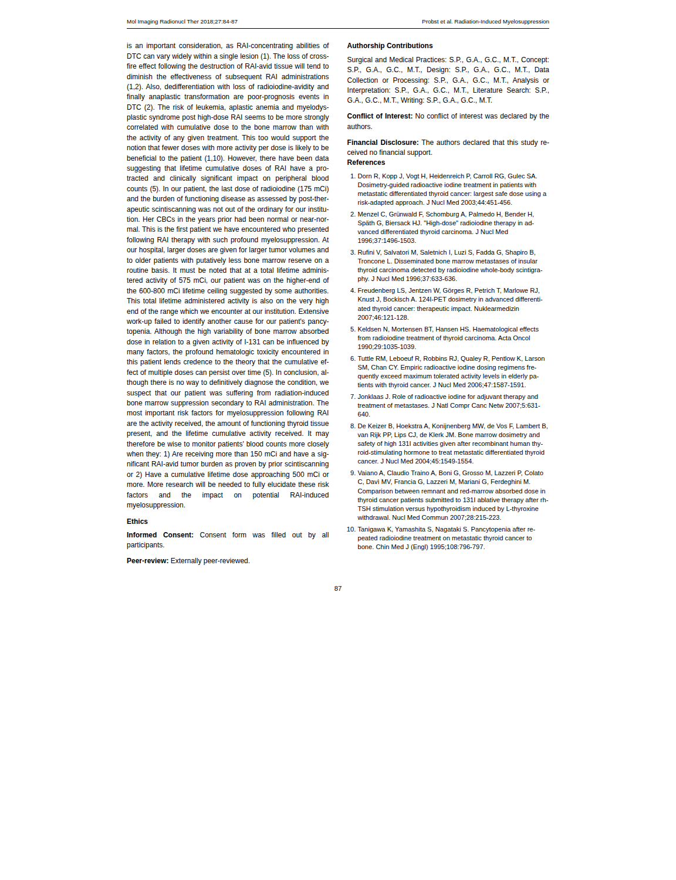Mol Imaging Radionucl Ther 2018;27:84-87 Probst et al. Radiation-Induced Myelosuppression
is an important consideration, as RAI-concentrating abilities of DTC can vary widely within a single lesion (1). The loss of crossfire effect following the destruction of RAI-avid tissue will tend to diminish the effectiveness of subsequent RAI administrations (1,2). Also, dedifferentiation with loss of radioiodine-avidity and finally anaplastic transformation are poor-prognosis events in DTC (2). The risk of leukemia, aplastic anemia and myelodysplastic syndrome post high-dose RAI seems to be more strongly correlated with cumulative dose to the bone marrow than with the activity of any given treatment. This too would support the notion that fewer doses with more activity per dose is likely to be beneficial to the patient (1,10). However, there have been data suggesting that lifetime cumulative doses of RAI have a protracted and clinically significant impact on peripheral blood counts (5). In our patient, the last dose of radioiodine (175 mCi) and the burden of functioning disease as assessed by post-therapeutic scintiscanning was not out of the ordinary for our institution. Her CBCs in the years prior had been normal or near-normal. This is the first patient we have encountered who presented following RAI therapy with such profound myelosuppression. At our hospital, larger doses are given for larger tumor volumes and to older patients with putatively less bone marrow reserve on a routine basis. It must be noted that at a total lifetime administered activity of 575 mCi, our patient was on the higher-end of the 600-800 mCi lifetime ceiling suggested by some authorities. This total lifetime administered activity is also on the very high end of the range which we encounter at our institution. Extensive work-up failed to identify another cause for our patient's pancytopenia. Although the high variability of bone marrow absorbed dose in relation to a given activity of I-131 can be influenced by many factors, the profound hematologic toxicity encountered in this patient lends credence to the theory that the cumulative effect of multiple doses can persist over time (5). In conclusion, although there is no way to definitively diagnose the condition, we suspect that our patient was suffering from radiation-induced bone marrow suppression secondary to RAI administration. The most important risk factors for myelosuppression following RAI are the activity received, the amount of functioning thyroid tissue present, and the lifetime cumulative activity received. It may therefore be wise to monitor patients' blood counts more closely when they: 1) Are receiving more than 150 mCi and have a significant RAI-avid tumor burden as proven by prior scintiscanning or 2) Have a cumulative lifetime dose approaching 500 mCi or more. More research will be needed to fully elucidate these risk factors and the impact on potential RAI-induced myelosuppression.
Ethics
Informed Consent: Consent form was filled out by all participants.
Peer-review: Externally peer-reviewed.
Authorship Contributions
Surgical and Medical Practices: S.P., G.A., G.C., M.T., Concept: S.P., G.A., G.C., M.T., Design: S.P., G.A., G.C., M.T., Data Collection or Processing: S.P., G.A., G.C., M.T., Analysis or Interpretation: S.P., G.A., G.C., M.T., Literature Search: S.P., G.A., G.C., M.T., Writing: S.P., G.A., G.C., M.T.
Conflict of Interest: No conflict of interest was declared by the authors.
Financial Disclosure: The authors declared that this study received no financial support.
References
Dorn R, Kopp J, Vogt H, Heidenreich P, Carroll RG, Gulec SA. Dosimetry-guided radioactive iodine treatment in patients with metastatic differentiated thyroid cancer: largest safe dose using a risk-adapted approach. J Nucl Med 2003;44:451-456.
Menzel C, Grünwald F, Schomburg A, Palmedo H, Bender H, Späth G, Biersack HJ. "High-dose" radioiodine therapy in advanced differentiated thyroid carcinoma. J Nucl Med 1996;37:1496-1503.
Rufini V, Salvatori M, Saletnich I, Luzi S, Fadda G, Shapiro B, Troncone L. Disseminated bone marrow metastases of insular thyroid carcinoma detected by radioiodine whole-body scintigraphy. J Nucl Med 1996;37:633-636.
Freudenberg LS, Jentzen W, Görges R, Petrich T, Marlowe RJ, Knust J, Bockisch A. 124I-PET dosimetry in advanced differentiated thyroid cancer: therapeutic impact. Nuklearmedizin 2007;46:121-128.
Keldsen N, Mortensen BT, Hansen HS. Haematological effects from radioiodine treatment of thyroid carcinoma. Acta Oncol 1990;29:1035-1039.
Tuttle RM, Leboeuf R, Robbins RJ, Qualey R, Pentlow K, Larson SM, Chan CY. Empiric radioactive iodine dosing regimens frequently exceed maximum tolerated activity levels in elderly patients with thyroid cancer. J Nucl Med 2006;47:1587-1591.
Jonklaas J. Role of radioactive iodine for adjuvant therapy and treatment of metastases. J Natl Compr Canc Netw 2007;5:631-640.
De Keizer B, Hoekstra A, Konijnenberg MW, de Vos F, Lambert B, van Rijk PP, Lips CJ, de Klerk JM. Bone marrow dosimetry and safety of high 131I activities given after recombinant human thyroid-stimulating hormone to treat metastatic differentiated thyroid cancer. J Nucl Med 2004;45:1549-1554.
Vaiano A, Claudio Traino A, Boni G, Grosso M, Lazzeri P, Colato C, Davì MV, Francia G, Lazzeri M, Mariani G, Ferdeghini M. Comparison between remnant and red-marrow absorbed dose in thyroid cancer patients submitted to 131I ablative therapy after rh-TSH stimulation versus hypothyroidism induced by L-thyroxine withdrawal. Nucl Med Commun 2007;28:215-223.
Tanigawa K, Yamashita S, Nagataki S. Pancytopenia after repeated radioiodine treatment on metastatic thyroid cancer to bone. Chin Med J (Engl) 1995;108:796-797.
87